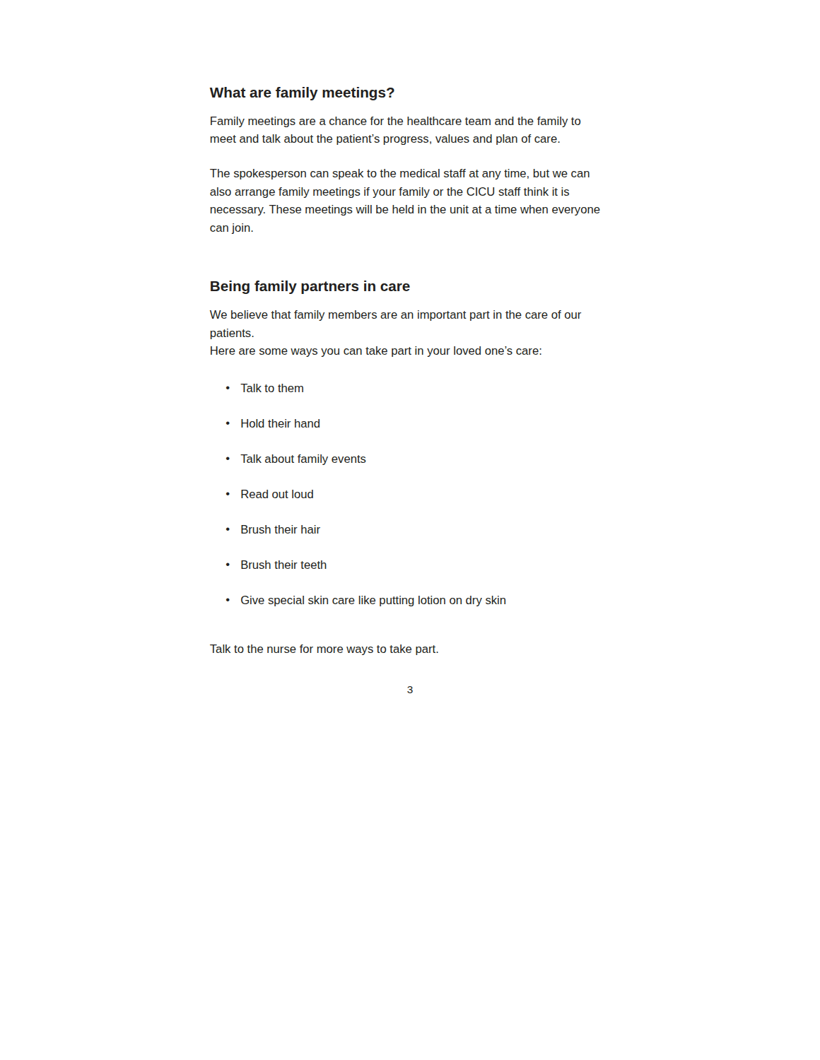What are family meetings?
Family meetings are a chance for the healthcare team and the family to meet and talk about the patient’s progress, values and plan of care.
The spokesperson can speak to the medical staff at any time, but we can also arrange family meetings if your family or the CICU staff think it is necessary. These meetings will be held in the unit at a time when everyone can join.
Being family partners in care
We believe that family members are an important part in the care of our patients.
Here are some ways you can take part in your loved one’s care:
Talk to them
Hold their hand
Talk about family events
Read out loud
Brush their hair
Brush their teeth
Give special skin care like putting lotion on dry skin
Talk to the nurse for more ways to take part.
3